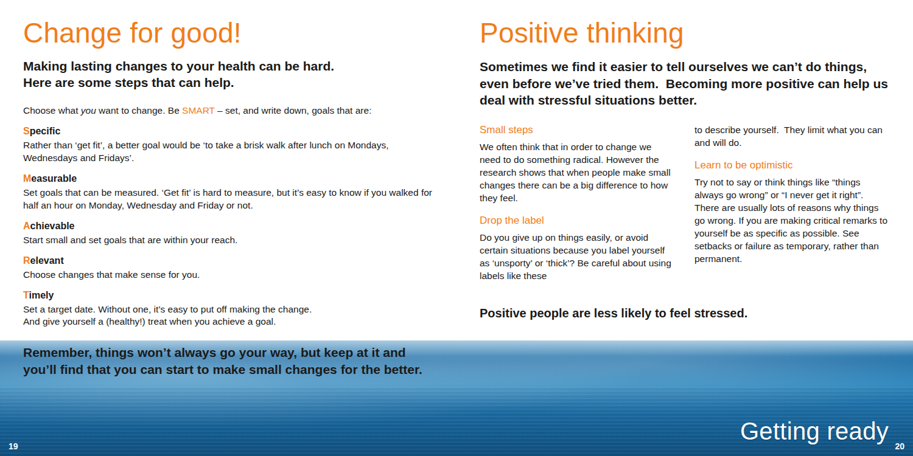Change for good!
Making lasting changes to your health can be hard.
Here are some steps that can help.
Choose what you want to change. Be SMART – set, and write down, goals that are:
Specific
Rather than ‘get fit’, a better goal would be ‘to take a brisk walk after lunch on Mondays, Wednesdays and Fridays’.
Measurable
Set goals that can be measured. ‘Get fit’ is hard to measure, but it’s easy to know if you walked for half an hour on Monday, Wednesday and Friday or not.
Achievable
Start small and set goals that are within your reach.
Relevant
Choose changes that make sense for you.
Timely
Set a target date. Without one, it’s easy to put off making the change.
And give yourself a (healthy!) treat when you achieve a goal.
Remember, things won’t always go your way, but keep at it and you’ll find that you can start to make small changes for the better.
19
Positive thinking
Sometimes we find it easier to tell ourselves we can’t do things, even before we’ve tried them. Becoming more positive can help us deal with stressful situations better.
Small steps
We often think that in order to change we need to do something radical. However the research shows that when people make small changes there can be a big difference to how they feel.
Drop the label
Do you give up on things easily, or avoid certain situations because you label yourself as ‘unsporty’ or ‘thick’? Be careful about using labels like these
to describe yourself. They limit what you can and will do.
Learn to be optimistic
Try not to say or think things like “things always go wrong” or “I never get it right”. There are usually lots of reasons why things go wrong. If you are making critical remarks to yourself be as specific as possible. See setbacks or failure as temporary, rather than permanent.
Positive people are less likely to feel stressed.
Getting ready
20